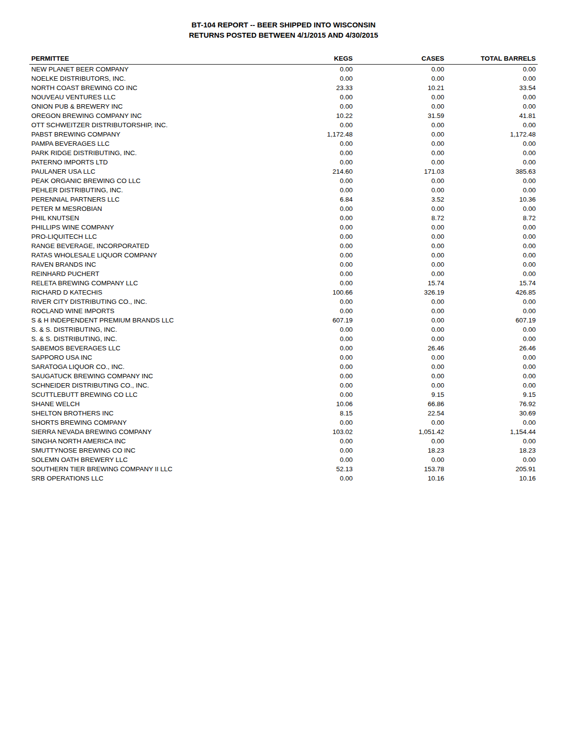BT-104 REPORT -- BEER SHIPPED INTO WISCONSIN
RETURNS POSTED BETWEEN 4/1/2015 AND 4/30/2015
| PERMITTEE | KEGS | CASES | TOTAL BARRELS |
| --- | --- | --- | --- |
| NEW PLANET BEER COMPANY | 0.00 | 0.00 | 0.00 |
| NOELKE DISTRIBUTORS, INC. | 0.00 | 0.00 | 0.00 |
| NORTH COAST BREWING CO INC | 23.33 | 10.21 | 33.54 |
| NOUVEAU VENTURES LLC | 0.00 | 0.00 | 0.00 |
| ONION PUB & BREWERY INC | 0.00 | 0.00 | 0.00 |
| OREGON BREWING COMPANY INC | 10.22 | 31.59 | 41.81 |
| OTT SCHWEITZER DISTRIBUTORSHIP, INC. | 0.00 | 0.00 | 0.00 |
| PABST BREWING COMPANY | 1,172.48 | 0.00 | 1,172.48 |
| PAMPA BEVERAGES LLC | 0.00 | 0.00 | 0.00 |
| PARK RIDGE DISTRIBUTING, INC. | 0.00 | 0.00 | 0.00 |
| PATERNO IMPORTS LTD | 0.00 | 0.00 | 0.00 |
| PAULANER USA LLC | 214.60 | 171.03 | 385.63 |
| PEAK ORGANIC BREWING CO LLC | 0.00 | 0.00 | 0.00 |
| PEHLER DISTRIBUTING, INC. | 0.00 | 0.00 | 0.00 |
| PERENNIAL PARTNERS LLC | 6.84 | 3.52 | 10.36 |
| PETER M MESROBIAN | 0.00 | 0.00 | 0.00 |
| PHIL KNUTSEN | 0.00 | 8.72 | 8.72 |
| PHILLIPS WINE COMPANY | 0.00 | 0.00 | 0.00 |
| PRO-LIQUITECH LLC | 0.00 | 0.00 | 0.00 |
| RANGE BEVERAGE, INCORPORATED | 0.00 | 0.00 | 0.00 |
| RATAS WHOLESALE LIQUOR COMPANY | 0.00 | 0.00 | 0.00 |
| RAVEN BRANDS INC | 0.00 | 0.00 | 0.00 |
| REINHARD PUCHERT | 0.00 | 0.00 | 0.00 |
| RELETA BREWING COMPANY LLC | 0.00 | 15.74 | 15.74 |
| RICHARD D KATECHIS | 100.66 | 326.19 | 426.85 |
| RIVER CITY DISTRIBUTING CO., INC. | 0.00 | 0.00 | 0.00 |
| ROCLAND WINE IMPORTS | 0.00 | 0.00 | 0.00 |
| S & H INDEPENDENT PREMIUM BRANDS LLC | 607.19 | 0.00 | 607.19 |
| S. & S. DISTRIBUTING, INC. | 0.00 | 0.00 | 0.00 |
| S. & S. DISTRIBUTING, INC. | 0.00 | 0.00 | 0.00 |
| SABEMOS BEVERAGES LLC | 0.00 | 26.46 | 26.46 |
| SAPPORO USA INC | 0.00 | 0.00 | 0.00 |
| SARATOGA LIQUOR CO., INC. | 0.00 | 0.00 | 0.00 |
| SAUGATUCK BREWING COMPANY INC | 0.00 | 0.00 | 0.00 |
| SCHNEIDER DISTRIBUTING CO., INC. | 0.00 | 0.00 | 0.00 |
| SCUTTLEBUTT BREWING CO LLC | 0.00 | 9.15 | 9.15 |
| SHANE WELCH | 10.06 | 66.86 | 76.92 |
| SHELTON BROTHERS INC | 8.15 | 22.54 | 30.69 |
| SHORTS BREWING COMPANY | 0.00 | 0.00 | 0.00 |
| SIERRA NEVADA BREWING COMPANY | 103.02 | 1,051.42 | 1,154.44 |
| SINGHA NORTH AMERICA INC | 0.00 | 0.00 | 0.00 |
| SMUTTYNOSE BREWING CO INC | 0.00 | 18.23 | 18.23 |
| SOLEMN OATH BREWERY LLC | 0.00 | 0.00 | 0.00 |
| SOUTHERN TIER BREWING COMPANY II LLC | 52.13 | 153.78 | 205.91 |
| SRB OPERATIONS LLC | 0.00 | 10.16 | 10.16 |